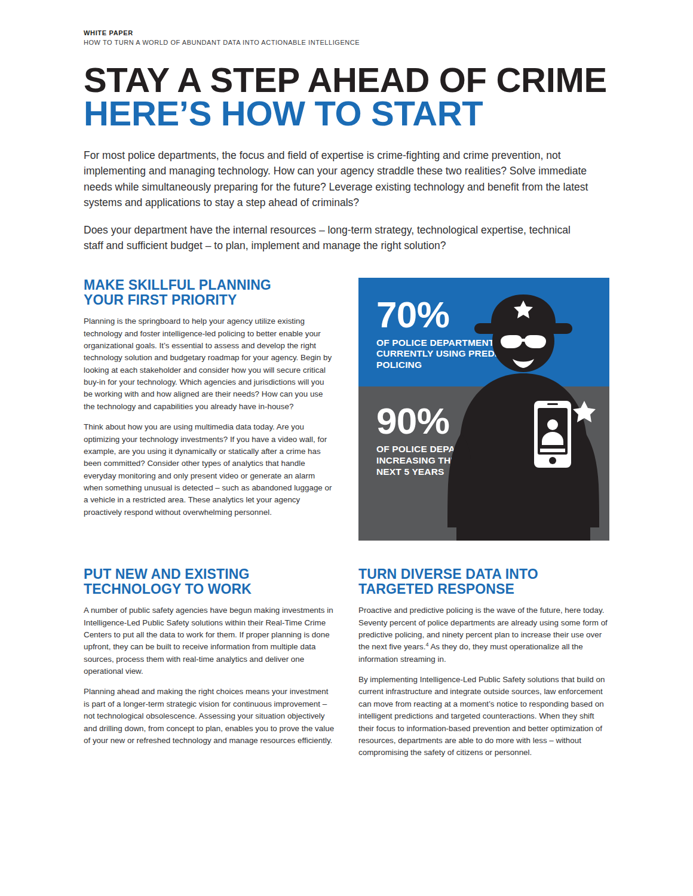WHITE PAPER HOW TO TURN A WORLD OF ABUNDANT DATA INTO ACTIONABLE INTELLIGENCE
Stay a Step Ahead of Crime Here’s How to Start
For most police departments, the focus and field of expertise is crime-fighting and crime prevention, not implementing and managing technology. How can your agency straddle these two realities? Solve immediate needs while simultaneously preparing for the future? Leverage existing technology and benefit from the latest systems and applications to stay a step ahead of criminals?
Does your department have the internal resources – long-term strategy, technological expertise, technical staff and sufficient budget – to plan, implement and manage the right solution?
Make Skillful Planning
Your First Priority
Planning is the springboard to help your agency utilize existing technology and foster intelligence-led policing to better enable your organizational goals. It’s essential to assess and develop the right technology solution and budgetary roadmap for your agency. Begin by looking at each stakeholder and consider how you will secure critical buy-in for your technology. Which agencies and jurisdictions will you be working with and how aligned are their needs? How can you use the technology and capabilities you already have in-house?
Think about how you are using multimedia data today. Are you optimizing your technology investments? If you have a video wall, for example, are you using it dynamically or statically after a crime has been committed? Consider other types of analytics that handle everyday monitoring and only present video or generate an alarm when something unusual is detected – such as abandoned luggage or a vehicle in a restricted area. These analytics let your agency proactively respond without overwhelming personnel.
70%
Of police departments are currently using predictive policing
90%
Of police departments plan on increasing their use over the next 5 years
Put New and Existing
Technology to Work
A number of public safety agencies have begun making investments in Intelligence-Led Public Safety solutions within their Real-Time Crime Centers to put all the data to work for them. If proper planning is done upfront, they can be built to receive information from multiple data sources, process them with real-time analytics and deliver one operational view.
Planning ahead and making the right choices means your investment is part of a longer-term strategic vision for continuous improvement – not technological obsolescence. Assessing your situation objectively and drilling down, from concept to plan, enables you to prove the value of your new or refreshed technology and manage resources efficiently.
Turn Diverse Data Into
Targeted Response
Proactive and predictive policing is the wave of the future, here today. Seventy percent of police departments are already using some form of predictive policing, and ninety percent plan to increase their use over the next five years.4 As they do, they must operationalize all the information streaming in.
By implementing Intelligence-Led Public Safety solutions that build on current infrastructure and integrate outside sources, law enforcement can move from reacting at a moment’s notice to responding based on intelligent predictions and targeted counteractions. When they shift their focus to information-based prevention and better optimization of resources, departments are able to do more with less – without compromising the safety of citizens or personnel.